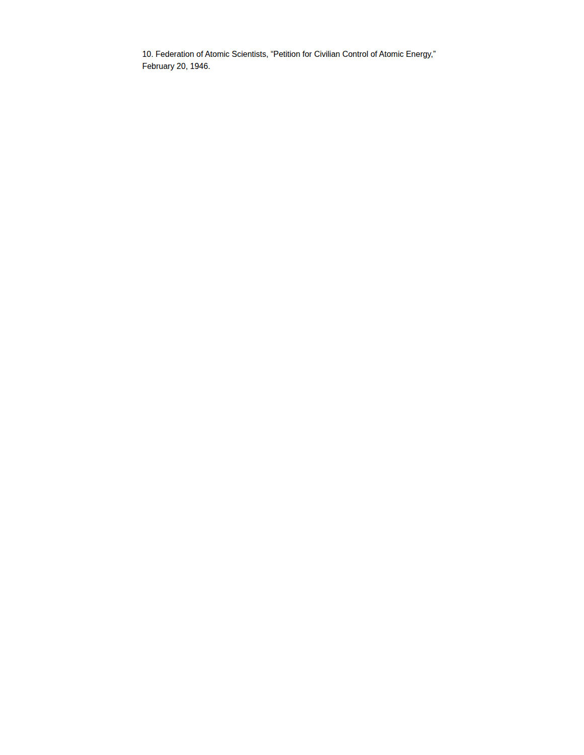10. Federation of Atomic Scientists, “Petition for Civilian Control of Atomic Energy,” February 20, 1946.